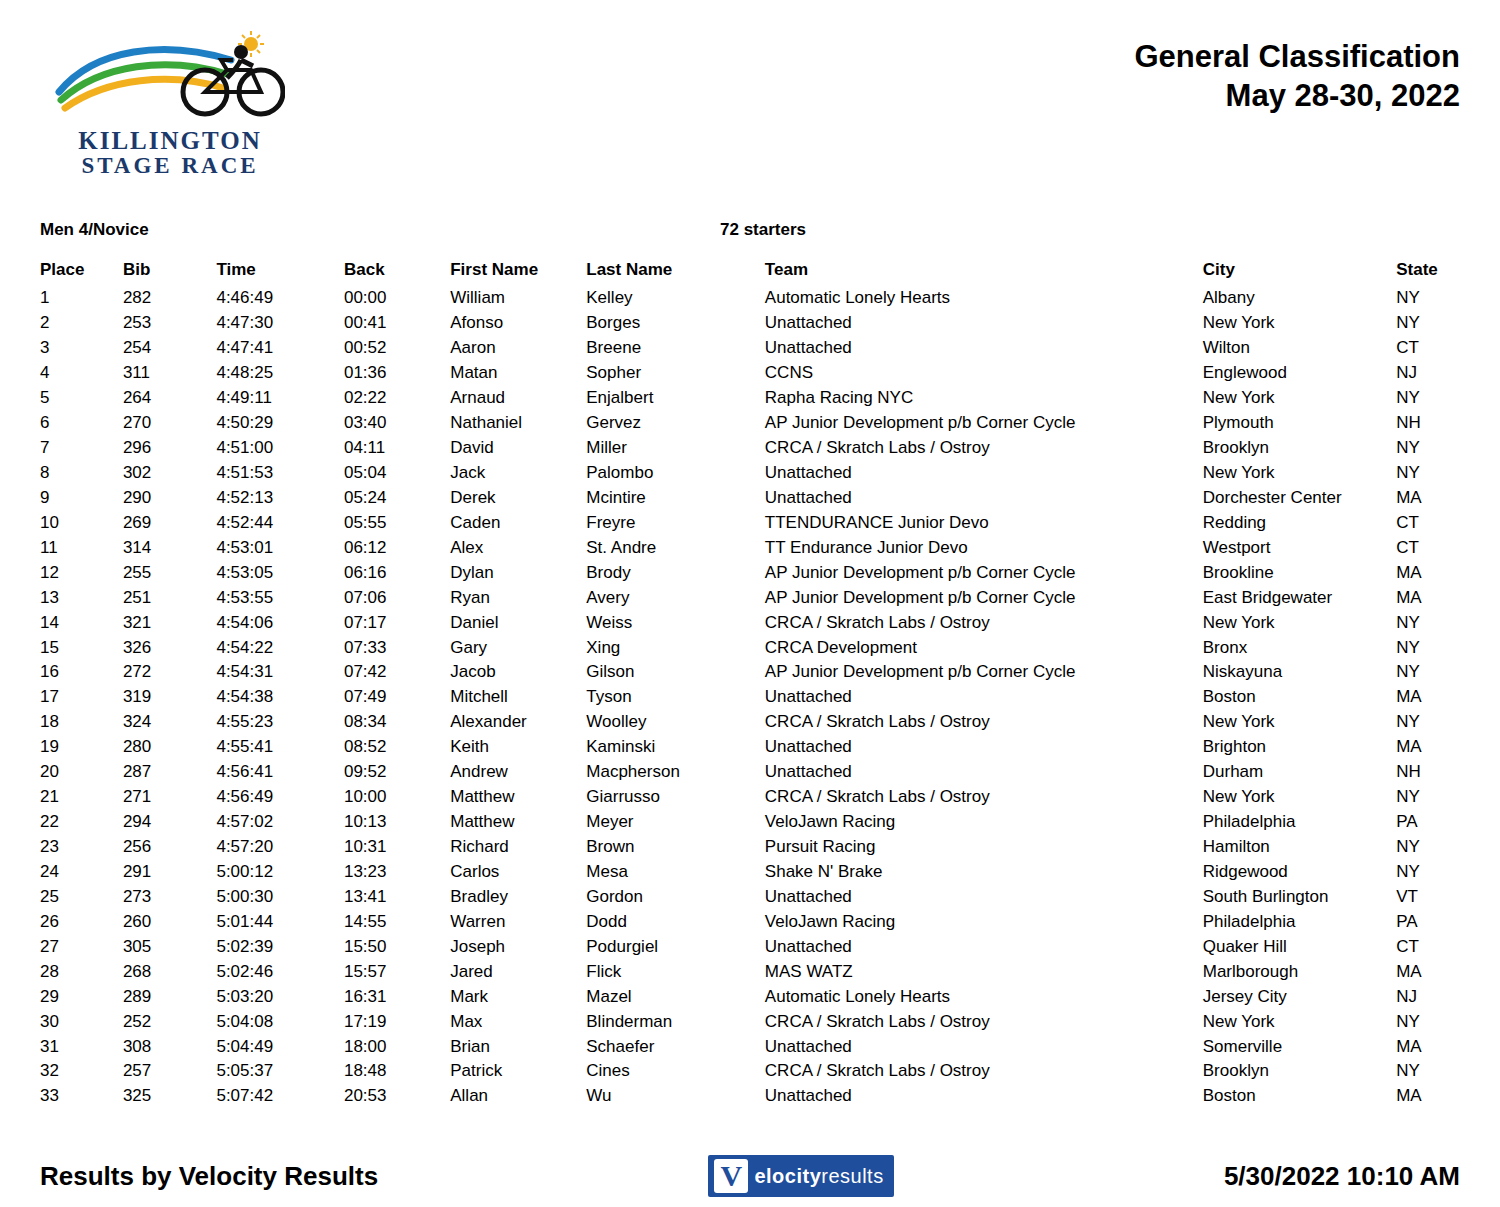KILLINGTON
STAGE RACE
General Classification
May 28-30, 2022
Men 4/Novice 72 starters
| Place | Bib | Time | Back | First Name | Last Name | Team | City | State |
| --- | --- | --- | --- | --- | --- | --- | --- | --- |
| 1 | 282 | 4:46:49 | 00:00 | William | Kelley | Automatic Lonely Hearts | Albany | NY |
| 2 | 253 | 4:47:30 | 00:41 | Afonso | Borges | Unattached | New York | NY |
| 3 | 254 | 4:47:41 | 00:52 | Aaron | Breene | Unattached | Wilton | CT |
| 4 | 311 | 4:48:25 | 01:36 | Matan | Sopher | CCNS | Englewood | NJ |
| 5 | 264 | 4:49:11 | 02:22 | Arnaud | Enjalbert | Rapha Racing NYC | New York | NY |
| 6 | 270 | 4:50:29 | 03:40 | Nathaniel | Gervez | AP Junior Development p/b Corner Cycle | Plymouth | NH |
| 7 | 296 | 4:51:00 | 04:11 | David | Miller | CRCA / Skratch Labs / Ostroy | Brooklyn | NY |
| 8 | 302 | 4:51:53 | 05:04 | Jack | Palombo | Unattached | New York | NY |
| 9 | 290 | 4:52:13 | 05:24 | Derek | Mcintire | Unattached | Dorchester Center | MA |
| 10 | 269 | 4:52:44 | 05:55 | Caden | Freyre | TTENDURANCE Junior Devo | Redding | CT |
| 11 | 314 | 4:53:01 | 06:12 | Alex | St. Andre | TT Endurance Junior Devo | Westport | CT |
| 12 | 255 | 4:53:05 | 06:16 | Dylan | Brody | AP Junior Development p/b Corner Cycle | Brookline | MA |
| 13 | 251 | 4:53:55 | 07:06 | Ryan | Avery | AP Junior Development p/b Corner Cycle | East Bridgewater | MA |
| 14 | 321 | 4:54:06 | 07:17 | Daniel | Weiss | CRCA / Skratch Labs / Ostroy | New York | NY |
| 15 | 326 | 4:54:22 | 07:33 | Gary | Xing | CRCA Development | Bronx | NY |
| 16 | 272 | 4:54:31 | 07:42 | Jacob | Gilson | AP Junior Development p/b Corner Cycle | Niskayuna | NY |
| 17 | 319 | 4:54:38 | 07:49 | Mitchell | Tyson | Unattached | Boston | MA |
| 18 | 324 | 4:55:23 | 08:34 | Alexander | Woolley | CRCA / Skratch Labs / Ostroy | New York | NY |
| 19 | 280 | 4:55:41 | 08:52 | Keith | Kaminski | Unattached | Brighton | MA |
| 20 | 287 | 4:56:41 | 09:52 | Andrew | Macpherson | Unattached | Durham | NH |
| 21 | 271 | 4:56:49 | 10:00 | Matthew | Giarrusso | CRCA / Skratch Labs / Ostroy | New York | NY |
| 22 | 294 | 4:57:02 | 10:13 | Matthew | Meyer | VeloJawn Racing | Philadelphia | PA |
| 23 | 256 | 4:57:20 | 10:31 | Richard | Brown | Pursuit Racing | Hamilton | NY |
| 24 | 291 | 5:00:12 | 13:23 | Carlos | Mesa | Shake N' Brake | Ridgewood | NY |
| 25 | 273 | 5:00:30 | 13:41 | Bradley | Gordon | Unattached | South Burlington | VT |
| 26 | 260 | 5:01:44 | 14:55 | Warren | Dodd | VeloJawn Racing | Philadelphia | PA |
| 27 | 305 | 5:02:39 | 15:50 | Joseph | Podurgiel | Unattached | Quaker Hill | CT |
| 28 | 268 | 5:02:46 | 15:57 | Jared | Flick | MAS WATZ | Marlborough | MA |
| 29 | 289 | 5:03:20 | 16:31 | Mark | Mazel | Automatic Lonely Hearts | Jersey City | NJ |
| 30 | 252 | 5:04:08 | 17:19 | Max | Blinderman | CRCA / Skratch Labs / Ostroy | New York | NY |
| 31 | 308 | 5:04:49 | 18:00 | Brian | Schaefer | Unattached | Somerville | MA |
| 32 | 257 | 5:05:37 | 18:48 | Patrick | Cines | CRCA / Skratch Labs / Ostroy | Brooklyn | NY |
| 33 | 325 | 5:07:42 | 20:53 | Allan | Wu | Unattached | Boston | MA |
Results by Velocity Results
V
elocity results
5/30/2022 10:10 AM